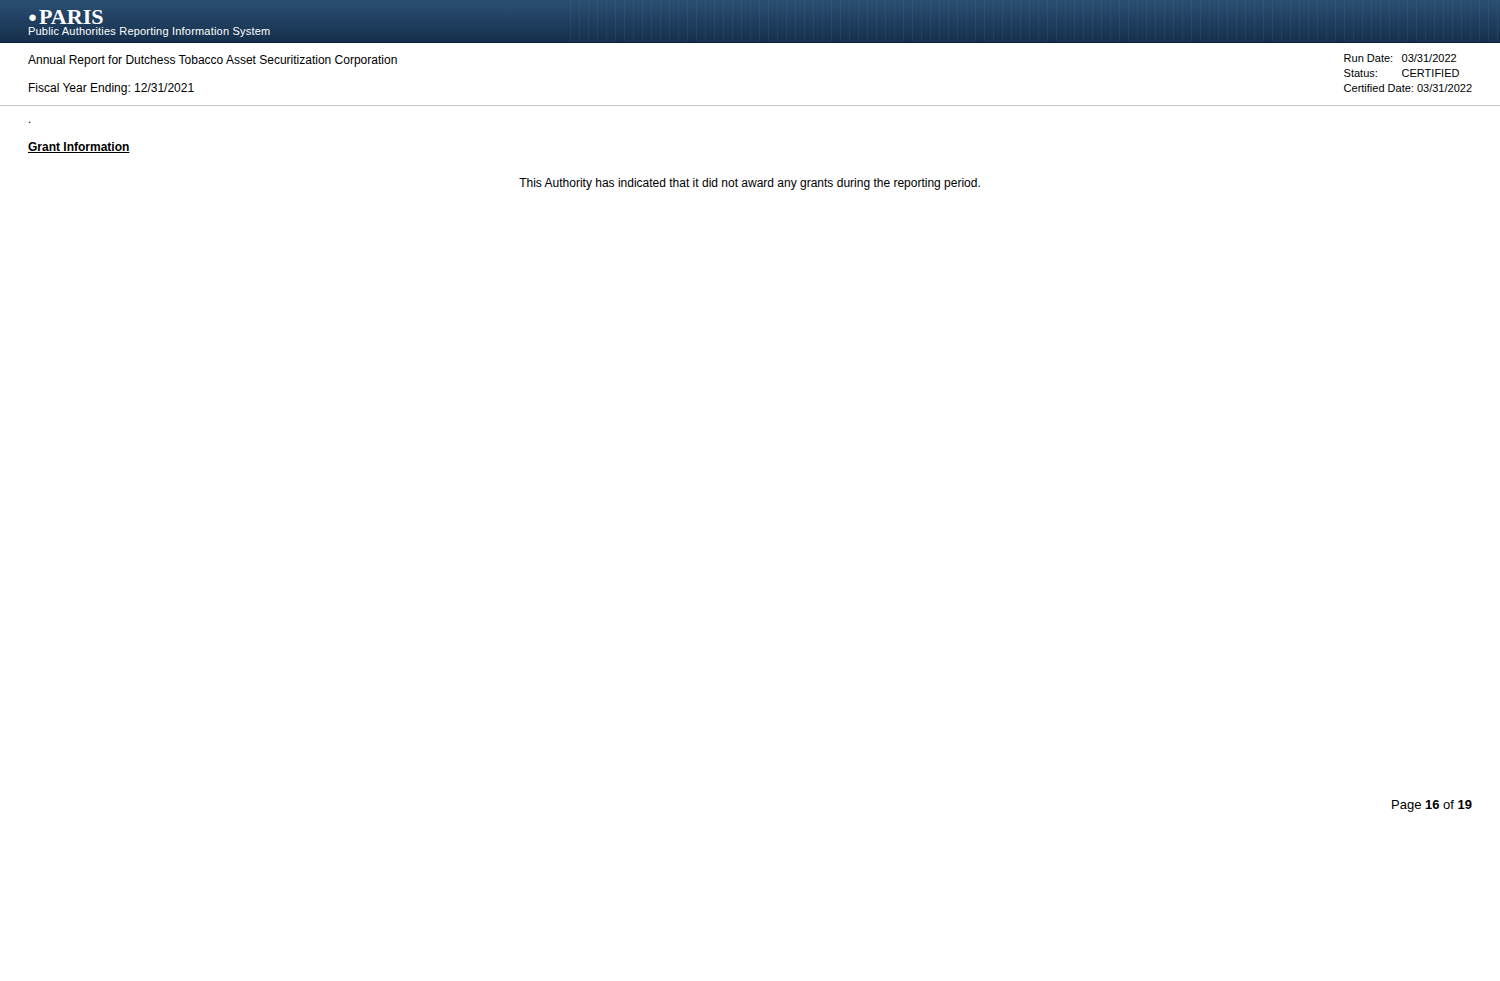●PARIS Public Authorities Reporting Information System
Annual Report for Dutchess Tobacco Asset Securitization Corporation
Fiscal Year Ending: 12/31/2021
Run Date: 03/31/2022
Status: CERTIFIED
Certified Date: 03/31/2022
.
Grant Information
This Authority has indicated that it did not award any grants during the reporting period.
Page 16 of 19